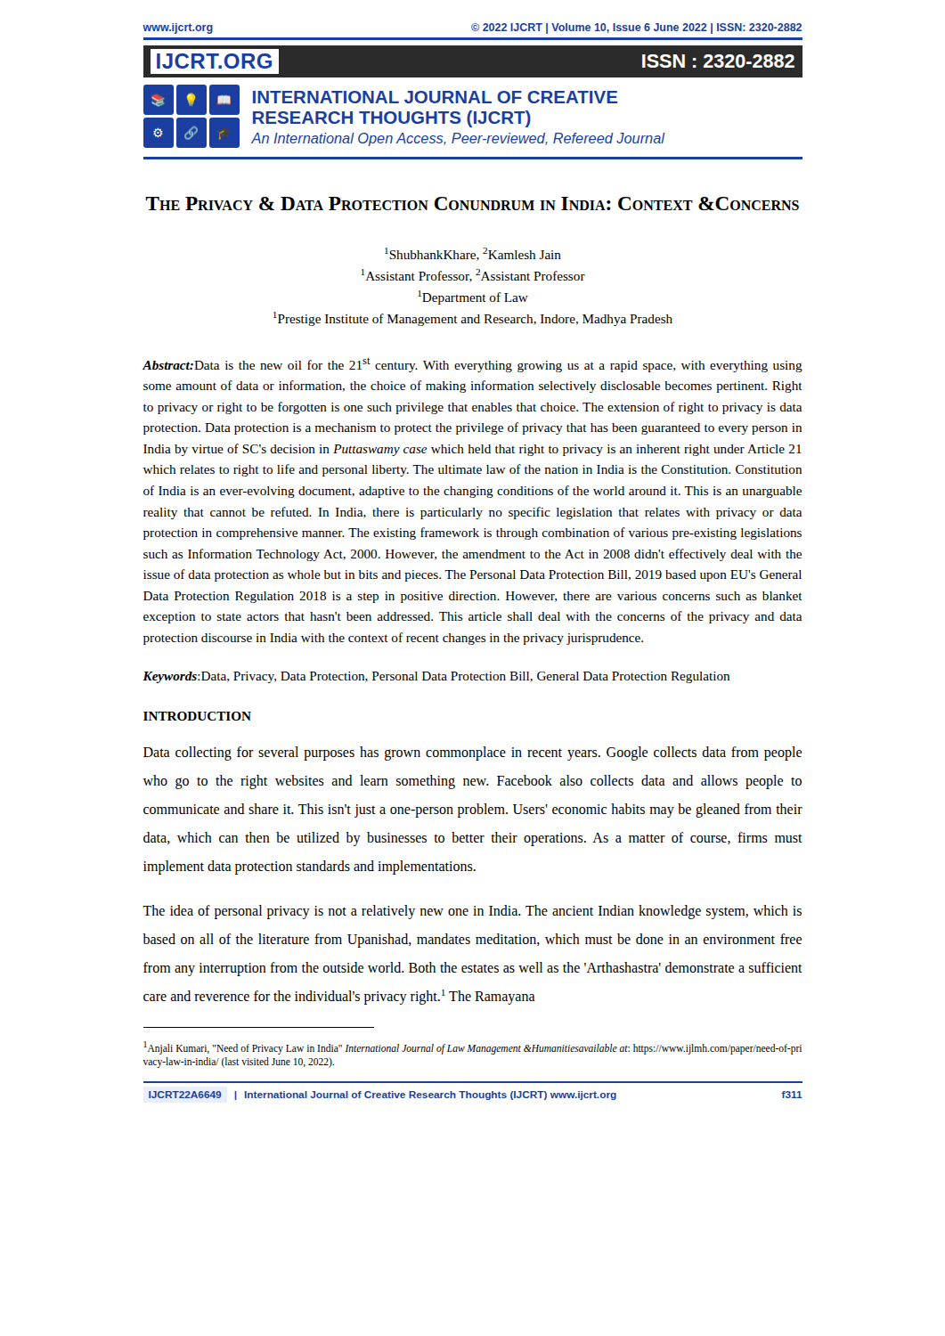www.ijcrt.org
© 2022 IJCRT | Volume 10, Issue 6 June 2022 | ISSN: 2320-2882
IJCRT.ORG
ISSN : 2320-2882
📚
💡
📖
⚙
🔗
🎓
INTERNATIONAL JOURNAL OF CREATIVE
RESEARCH THOUGHTS (IJCRT)
An International Open Access, Peer-reviewed, Refereed Journal
The Privacy & Data Protection Conundrum in India: Context &Concerns
1ShubhankKhare, 2Kamlesh Jain
1Assistant Professor, 2Assistant Professor
1Department of Law
1Prestige Institute of Management and Research, Indore, Madhya Pradesh
Abstract: Data is the new oil for the 21st century. With everything growing us at a rapid space, with everything using some amount of data or information, the choice of making information selectively disclosable becomes pertinent. Right to privacy or right to be forgotten is one such privilege that enables that choice. The extension of right to privacy is data protection. Data protection is a mechanism to protect the privilege of privacy that has been guaranteed to every person in India by virtue of SC's decision in Puttaswamy case which held that right to privacy is an inherent right under Article 21 which relates to right to life and personal liberty. The ultimate law of the nation in India is the Constitution. Constitution of India is an ever-evolving document, adaptive to the changing conditions of the world around it. This is an unarguable reality that cannot be refuted. In India, there is particularly no specific legislation that relates with privacy or data protection in comprehensive manner. The existing framework is through combination of various pre-existing legislations such as Information Technology Act, 2000. However, the amendment to the Act in 2008 didn't effectively deal with the issue of data protection as whole but in bits and pieces. The Personal Data Protection Bill, 2019 based upon EU's General Data Protection Regulation 2018 is a step in positive direction. However, there are various concerns such as blanket exception to state actors that hasn't been addressed. This article shall deal with the concerns of the privacy and data protection discourse in India with the context of recent changes in the privacy jurisprudence.
Keywords:Data, Privacy, Data Protection, Personal Data Protection Bill, General Data Protection Regulation
INTRODUCTION
Data collecting for several purposes has grown commonplace in recent years. Google collects data from people who go to the right websites and learn something new. Facebook also collects data and allows people to communicate and share it. This isn't just a one-person problem. Users' economic habits may be gleaned from their data, which can then be utilized by businesses to better their operations. As a matter of course, firms must implement data protection standards and implementations.
The idea of personal privacy is not a relatively new one in India. The ancient Indian knowledge system, which is based on all of the literature from Upanishad, mandates meditation, which must be done in an environment free from any interruption from the outside world. Both the estates as well as the 'Arthashastra' demonstrate a sufficient care and reverence for the individual's privacy right.1 The Ramayana
1Anjali Kumari, "Need of Privacy Law in India" International Journal of Law Management &Humanitiesavailable at: https://www.ijlmh.com/paper/need-of-privacy-law-in-india/ (last visited June 10, 2022).
IJCRT22A6649 | International Journal of Creative Research Thoughts (IJCRT) www.ijcrt.org f311